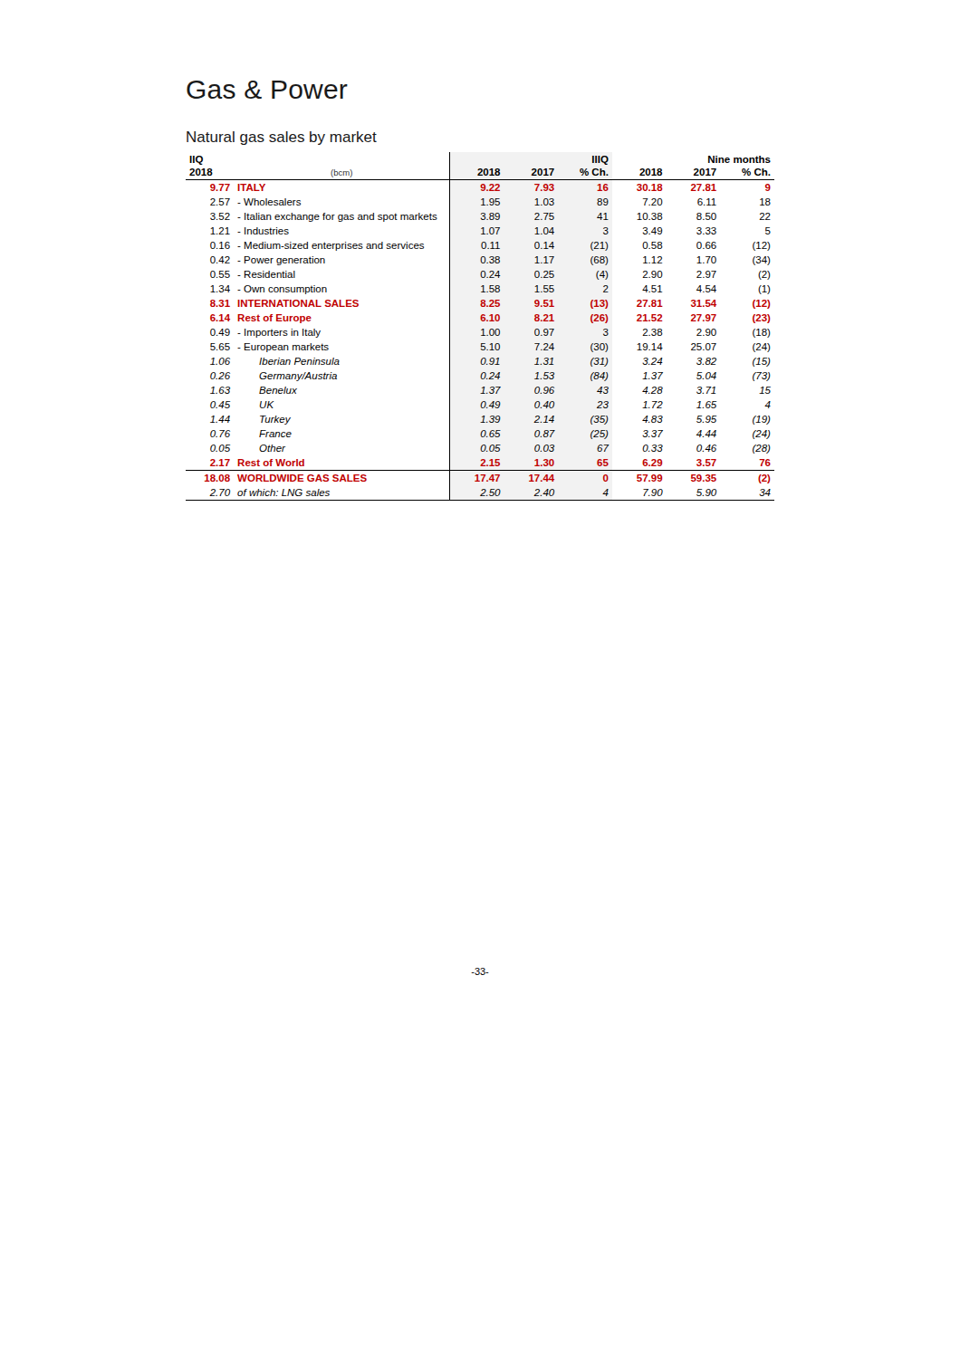Gas & Power
Natural gas sales by market
| IIQ | | IIIQ | Nine months |
| --- | --- | --- | --- |
| 2018 | (bcm) | 2018 | 2017 | % Ch. | 2018 | 2017 | % Ch. |
| 9.77 | ITALY | 9.22 | 7.93 | 16 | 30.18 | 27.81 | 9 |
| 2.57 | - Wholesalers | 1.95 | 1.03 | 89 | 7.20 | 6.11 | 18 |
| 3.52 | - Italian exchange for gas and spot markets | 3.89 | 2.75 | 41 | 10.38 | 8.50 | 22 |
| 1.21 | - Industries | 1.07 | 1.04 | 3 | 3.49 | 3.33 | 5 |
| 0.16 | - Medium-sized enterprises and services | 0.11 | 0.14 | (21) | 0.58 | 0.66 | (12) |
| 0.42 | - Power generation | 0.38 | 1.17 | (68) | 1.12 | 1.70 | (34) |
| 0.55 | - Residential | 0.24 | 0.25 | (4) | 2.90 | 2.97 | (2) |
| 1.34 | - Own consumption | 1.58 | 1.55 | 2 | 4.51 | 4.54 | (1) |
| 8.31 | INTERNATIONAL SALES | 8.25 | 9.51 | (13) | 27.81 | 31.54 | (12) |
| 6.14 | Rest of Europe | 6.10 | 8.21 | (26) | 21.52 | 27.97 | (23) |
| 0.49 | - Importers in Italy | 1.00 | 0.97 | 3 | 2.38 | 2.90 | (18) |
| 5.65 | - European markets | 5.10 | 7.24 | (30) | 19.14 | 25.07 | (24) |
| 1.06 | Iberian Peninsula | 0.91 | 1.31 | (31) | 3.24 | 3.82 | (15) |
| 0.26 | Germany/Austria | 0.24 | 1.53 | (84) | 1.37 | 5.04 | (73) |
| 1.63 | Benelux | 1.37 | 0.96 | 43 | 4.28 | 3.71 | 15 |
| 0.45 | UK | 0.49 | 0.40 | 23 | 1.72 | 1.65 | 4 |
| 1.44 | Turkey | 1.39 | 2.14 | (35) | 4.83 | 5.95 | (19) |
| 0.76 | France | 0.65 | 0.87 | (25) | 3.37 | 4.44 | (24) |
| 0.05 | Other | 0.05 | 0.03 | 67 | 0.33 | 0.46 | (28) |
| 2.17 | Rest of World | 2.15 | 1.30 | 65 | 6.29 | 3.57 | 76 |
| 18.08 | WORLDWIDE GAS SALES | 17.47 | 17.44 | 0 | 57.99 | 59.35 | (2) |
| 2.70 | of which: LNG sales | 2.50 | 2.40 | 4 | 7.90 | 5.90 | 34 |
-33-